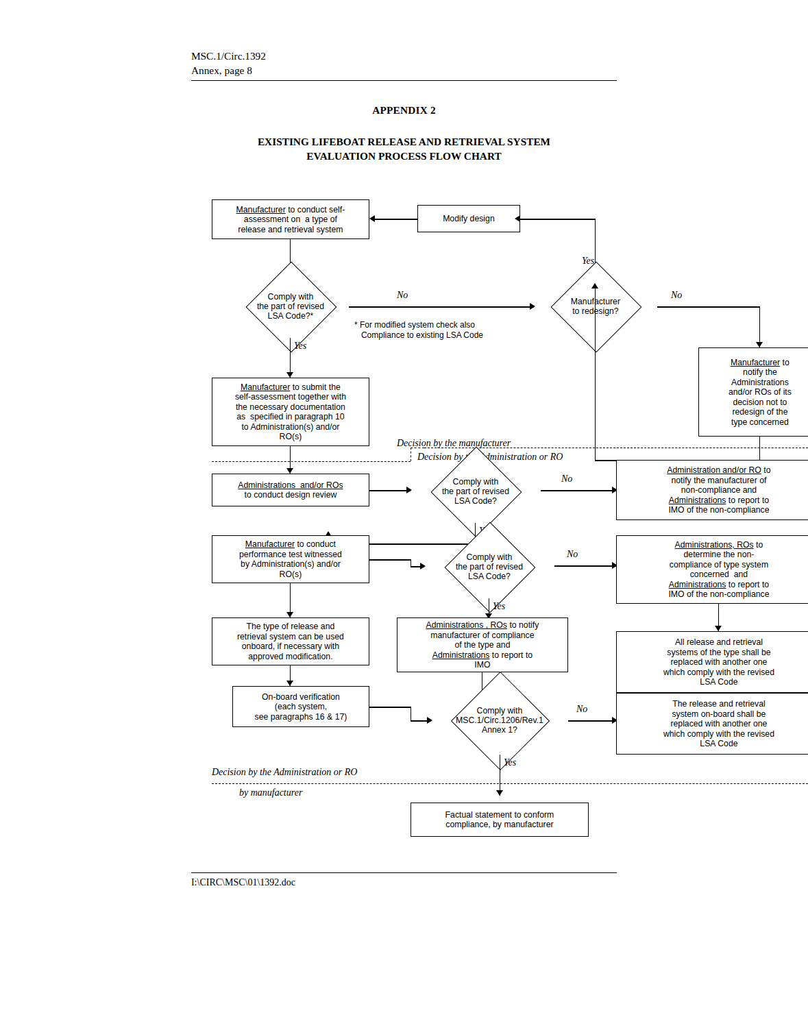MSC.1/Circ.1392
Annex, page 8
APPENDIX 2
EXISTING LIFEBOAT RELEASE AND RETRIEVAL SYSTEM
EVALUATION PROCESS FLOW CHART
Manufacturer to conduct self-
assessment on a type of
release and retrieval system
Modify design
Yes
Comply with
the part of revised
LSA Code?*
No
Yes
* For modified system check also
Compliance to existing LSA Code
Manufacturer
to redesign?
No
Manufacturer to
notify the
Administrations
and/or ROs of its
decision not to
redesign of the
type concerned
Manufacturer to submit the
self-assessment together with
the necessary documentation
as specified in paragraph 10
to Administration(s) and/or
RO(s)
Decision by the manufacturer
Decision by the Administration or RO
Administrations and/or ROs
to conduct design review
Comply with
the part of revised
LSA Code?
No
Yes
Administration and/or RO to
notify the manufacturer of
non-compliance and
Administrations to report to
IMO of the non-compliance
Manufacturer to conduct
performance test witnessed
by Administration(s) and/or
RO(s)
Comply with
the part of revised
LSA Code?
No
Yes
Administrations, ROs to
determine the non-
compliance of type system
concerned and
Administrations to report to
IMO of the non-compliance
The type of release and
retrieval system can be used
onboard, if necessary with
approved modification.
Administrations , ROs to notify
manufacturer of compliance
of the type and
Administrations to report to
IMO
All release and retrieval
systems of the type shall be
replaced with another one
which comply with the revised
LSA Code
On-board verification
(each system,
see paragraphs 16 & 17)
Comply with
MSC.1/Circ.1206/Rev.1
Annex 1?
No
Yes
The release and retrieval
system on-board shall be
replaced with another one
which comply with the revised
LSA Code
Decision by the Administration or RO
by manufacturer
Factual statement to conform
compliance, by manufacturer
I:\CIRC\MSC\01\1392.doc